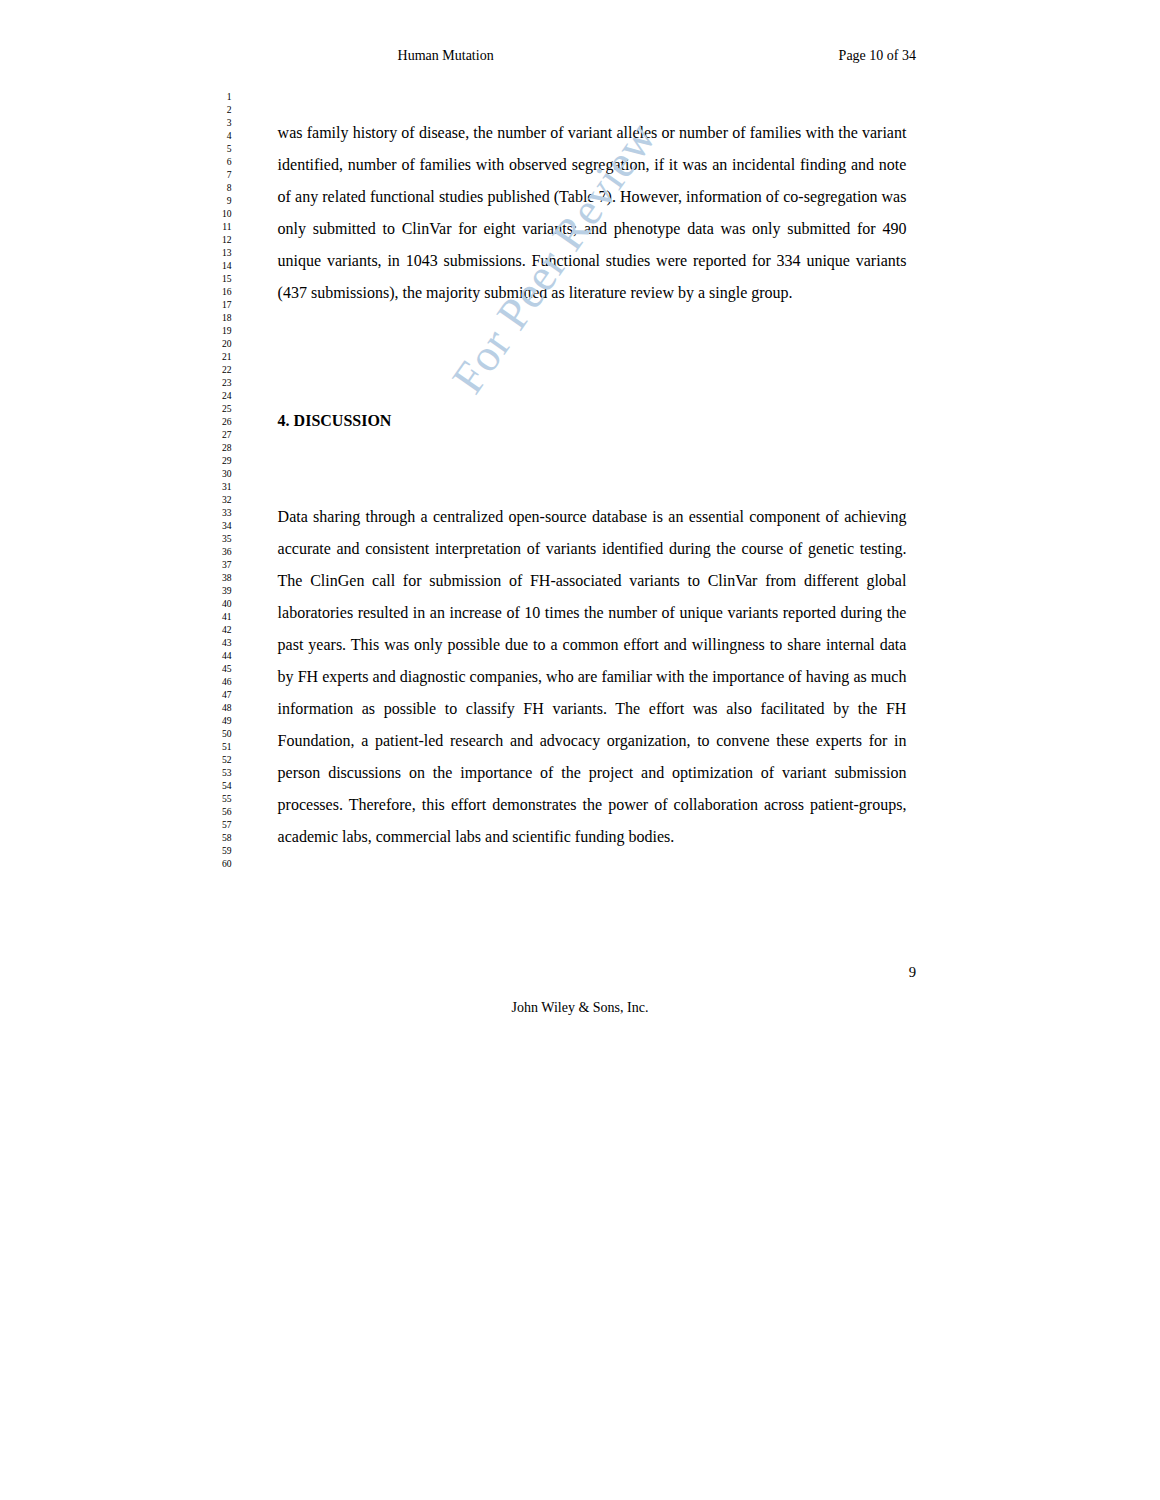Human Mutation Page 10 of 34
1
2
3
4
5
6
7
8
9
10
11
12
13
14
15
16
17
18
19
20
21
22
23
24
25
26
27
28
29
30
31
32
33
34
35
36
37
38
39
40
41
42
43
44
45
46
47
48
49
50
51
52
53
54
55
56
57
58
59
60
For Peer Review
was family history of disease, the number of variant alleles or number of families with the variant identified, number of families with observed segregation, if it was an incidental finding and note of any related functional studies published (Table 7). However, information of co-segregation was only submitted to ClinVar for eight variants; and phenotype data was only submitted for 490 unique variants, in 1043 submissions. Functional studies were reported for 334 unique variants (437 submissions), the majority submitted as literature review by a single group.
4. DISCUSSION
Data sharing through a centralized open-source database is an essential component of achieving accurate and consistent interpretation of variants identified during the course of genetic testing. The ClinGen call for submission of FH-associated variants to ClinVar from different global laboratories resulted in an increase of 10 times the number of unique variants reported during the past years. This was only possible due to a common effort and willingness to share internal data by FH experts and diagnostic companies, who are familiar with the importance of having as much information as possible to classify FH variants. The effort was also facilitated by the FH Foundation, a patient-led research and advocacy organization, to convene these experts for in person discussions on the importance of the project and optimization of variant submission processes. Therefore, this effort demonstrates the power of collaboration across patient-groups, academic labs, commercial labs and scientific funding bodies.
9
John Wiley & Sons, Inc.